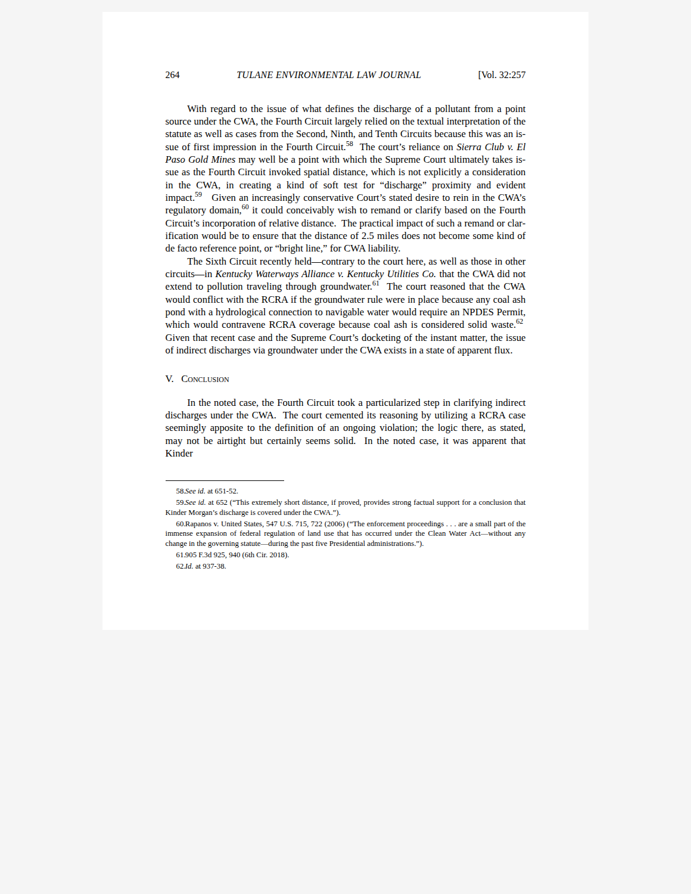264 TULANE ENVIRONMENTAL LAW JOURNAL [Vol. 32:257
With regard to the issue of what defines the discharge of a pollutant from a point source under the CWA, the Fourth Circuit largely relied on the textual interpretation of the statute as well as cases from the Second, Ninth, and Tenth Circuits because this was an issue of first impression in the Fourth Circuit.58 The court’s reliance on Sierra Club v. El Paso Gold Mines may well be a point with which the Supreme Court ultimately takes issue as the Fourth Circuit invoked spatial distance, which is not explicitly a consideration in the CWA, in creating a kind of soft test for “discharge” proximity and evident impact.59 Given an increasingly conservative Court’s stated desire to rein in the CWA’s regulatory domain,60 it could conceivably wish to remand or clarify based on the Fourth Circuit’s incorporation of relative distance. The practical impact of such a remand or clarification would be to ensure that the distance of 2.5 miles does not become some kind of de facto reference point, or “bright line,” for CWA liability.
The Sixth Circuit recently held—contrary to the court here, as well as those in other circuits—in Kentucky Waterways Alliance v. Kentucky Utilities Co. that the CWA did not extend to pollution traveling through groundwater.61 The court reasoned that the CWA would conflict with the RCRA if the groundwater rule were in place because any coal ash pond with a hydrological connection to navigable water would require an NPDES Permit, which would contravene RCRA coverage because coal ash is considered solid waste.62 Given that recent case and the Supreme Court’s docketing of the instant matter, the issue of indirect discharges via groundwater under the CWA exists in a state of apparent flux.
V. Conclusion
In the noted case, the Fourth Circuit took a particularized step in clarifying indirect discharges under the CWA. The court cemented its reasoning by utilizing a RCRA case seemingly apposite to the definition of an ongoing violation; the logic there, as stated, may not be airtight but certainly seems solid. In the noted case, it was apparent that Kinder
58. See id. at 651-52.
59. See id. at 652 (“This extremely short distance, if proved, provides strong factual support for a conclusion that Kinder Morgan’s discharge is covered under the CWA.”).
60. Rapanos v. United States, 547 U.S. 715, 722 (2006) (“The enforcement proceedings . . . are a small part of the immense expansion of federal regulation of land use that has occurred under the Clean Water Act—without any change in the governing statute—during the past five Presidential administrations.”).
61. 905 F.3d 925, 940 (6th Cir. 2018).
62. Id. at 937-38.